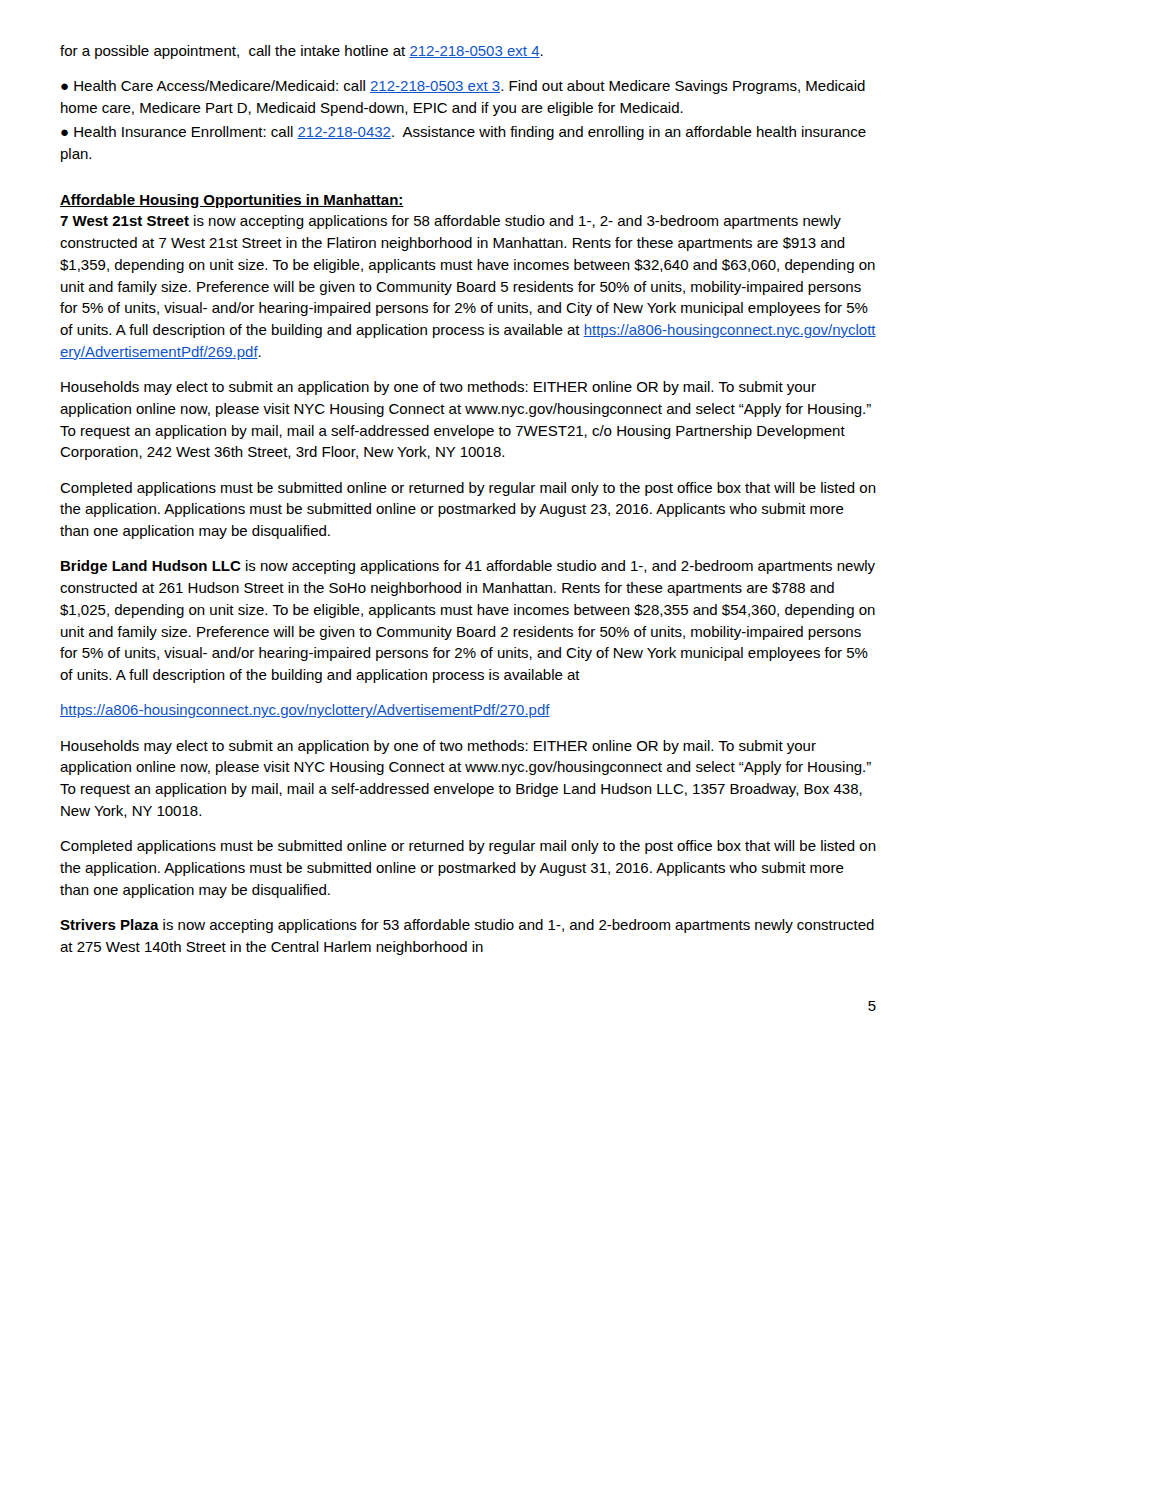for a possible appointment, call the intake hotline at 212-218-0503 ext 4.
● Health Care Access/Medicare/Medicaid: call 212-218-0503 ext 3. Find out about Medicare Savings Programs, Medicaid home care, Medicare Part D, Medicaid Spend-down, EPIC and if you are eligible for Medicaid.
● Health Insurance Enrollment: call 212-218-0432. Assistance with finding and enrolling in an affordable health insurance plan.
Affordable Housing Opportunities in Manhattan:
7 West 21st Street is now accepting applications for 58 affordable studio and 1-, 2- and 3-bedroom apartments newly constructed at 7 West 21st Street in the Flatiron neighborhood in Manhattan. Rents for these apartments are $913 and $1,359, depending on unit size. To be eligible, applicants must have incomes between $32,640 and $63,060, depending on unit and family size. Preference will be given to Community Board 5 residents for 50% of units, mobility-impaired persons for 5% of units, visual- and/or hearing-impaired persons for 2% of units, and City of New York municipal employees for 5% of units. A full description of the building and application process is available at https://a806-housingconnect.nyc.gov/nyclottery/AdvertisementPdf/269.pdf.
Households may elect to submit an application by one of two methods: EITHER online OR by mail. To submit your application online now, please visit NYC Housing Connect at www.nyc.gov/housingconnect and select “Apply for Housing.” To request an application by mail, mail a self-addressed envelope to 7WEST21, c/o Housing Partnership Development Corporation, 242 West 36th Street, 3rd Floor, New York, NY 10018.
Completed applications must be submitted online or returned by regular mail only to the post office box that will be listed on the application. Applications must be submitted online or postmarked by August 23, 2016. Applicants who submit more than one application may be disqualified.
Bridge Land Hudson LLC is now accepting applications for 41 affordable studio and 1-, and 2-bedroom apartments newly constructed at 261 Hudson Street in the SoHo neighborhood in Manhattan. Rents for these apartments are $788 and $1,025, depending on unit size. To be eligible, applicants must have incomes between $28,355 and $54,360, depending on unit and family size. Preference will be given to Community Board 2 residents for 50% of units, mobility-impaired persons for 5% of units, visual- and/or hearing-impaired persons for 2% of units, and City of New York municipal employees for 5% of units. A full description of the building and application process is available at
https://a806-housingconnect.nyc.gov/nyclottery/AdvertisementPdf/270.pdf
Households may elect to submit an application by one of two methods: EITHER online OR by mail. To submit your application online now, please visit NYC Housing Connect at www.nyc.gov/housingconnect and select “Apply for Housing.” To request an application by mail, mail a self-addressed envelope to Bridge Land Hudson LLC, 1357 Broadway, Box 438, New York, NY 10018.
Completed applications must be submitted online or returned by regular mail only to the post office box that will be listed on the application. Applications must be submitted online or postmarked by August 31, 2016. Applicants who submit more than one application may be disqualified.
Strivers Plaza is now accepting applications for 53 affordable studio and 1-, and 2-bedroom apartments newly constructed at 275 West 140th Street in the Central Harlem neighborhood in
5